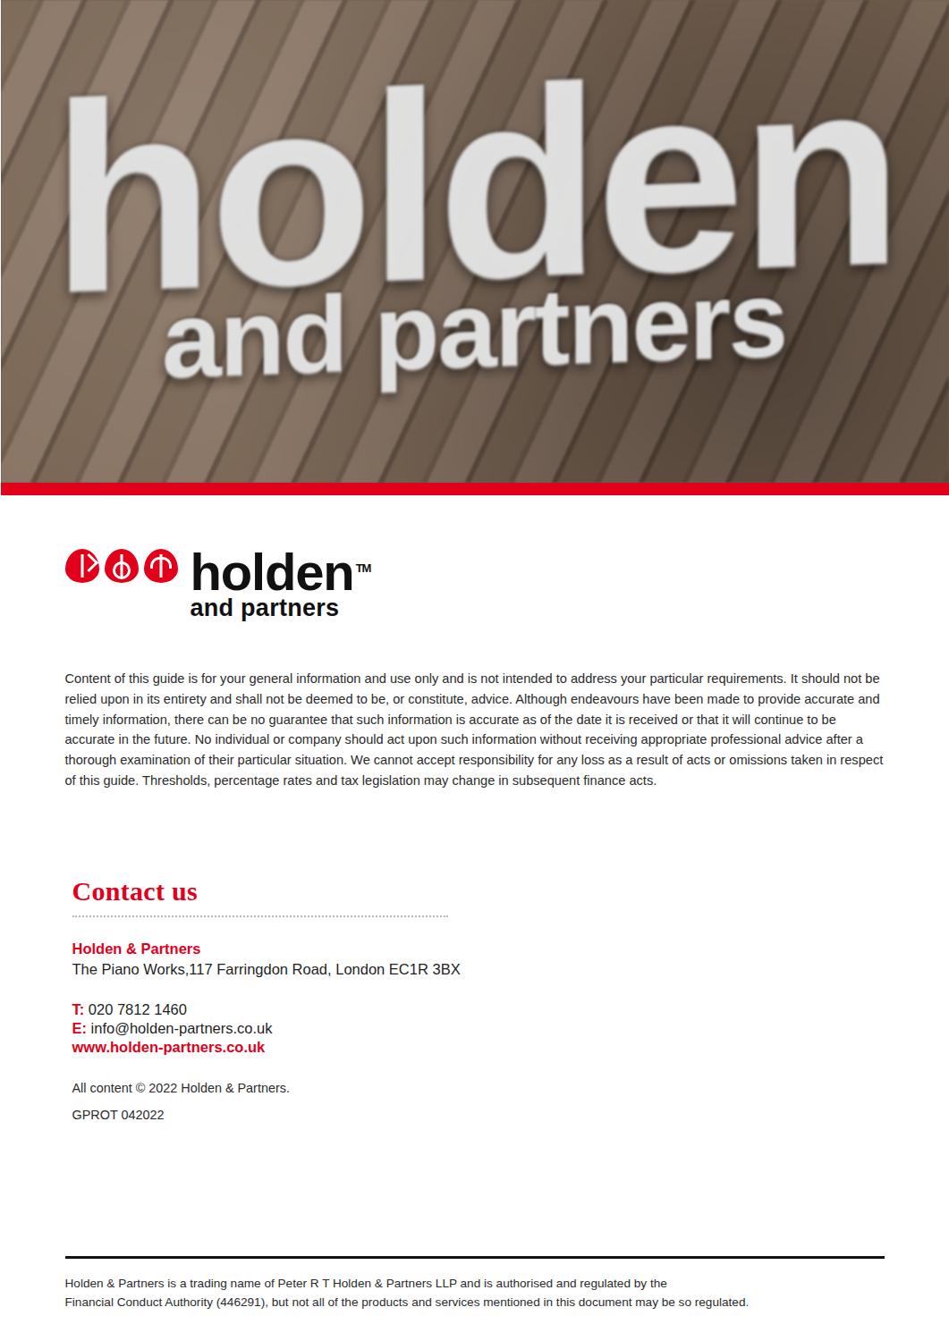holden
and partners
holdenTM
and partners
Content of this guide is for your general information and use only and is not intended to address your particular requirements. It should not be relied upon in its entirety and shall not be deemed to be, or constitute, advice. Although endeavours have been made to provide accurate and timely information, there can be no guarantee that such information is accurate as of the date it is received or that it will continue to be accurate in the future. No individual or company should act upon such information without receiving appropriate professional advice after a thorough examination of their particular situation. We cannot accept responsibility for any loss as a result of acts or omissions taken in respect of this guide. Thresholds, percentage rates and tax legislation may change in subsequent finance acts.
Contact us
Holden & Partners
The Piano Works,117 Farringdon Road, London EC1R 3BX
T: 020 7812 1460
E: info@holden-partners.co.uk
www.holden-partners.co.uk
All content © 2022 Holden & Partners.
GPROT 042022
Holden & Partners is a trading name of Peter R T Holden & Partners LLP and is authorised and regulated by the
Financial Conduct Authority (446291), but not all of the products and services mentioned in this document may be so regulated.